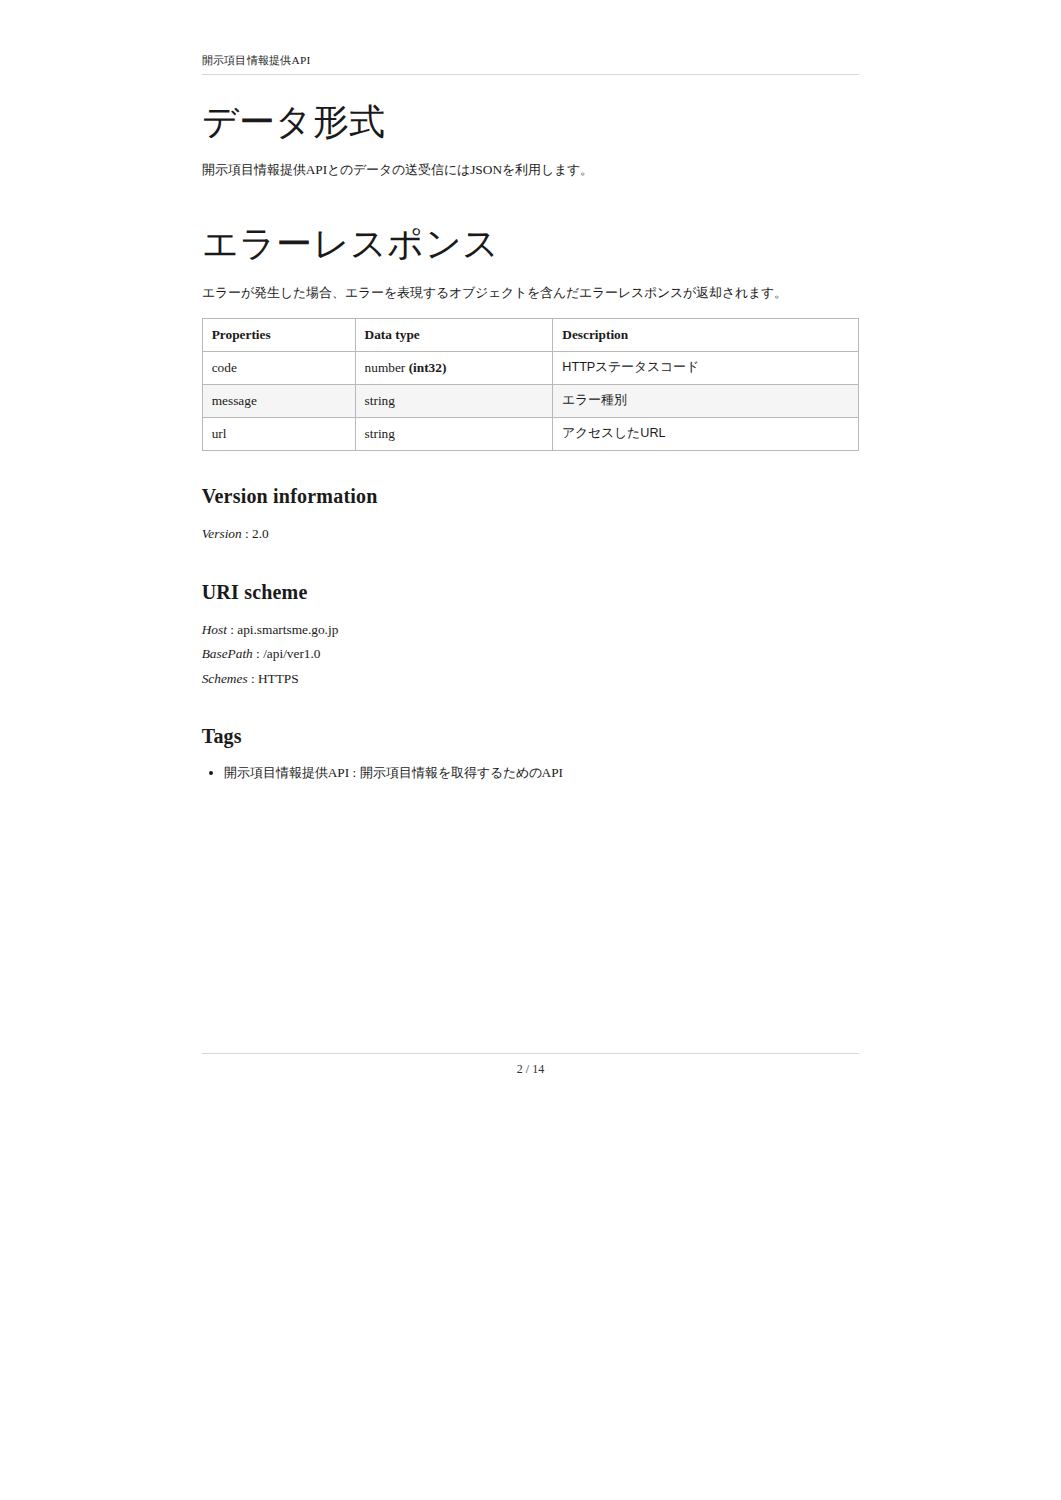開示項目情報提供API
データ形式
開示項目情報提供APIとのデータの送受信にはJSONを利用します。
エラーレスポンス
エラーが発生した場合、エラーを表現するオブジェクトを含んだエラーレスポンスが返却されます。
| Properties | Data type | Description |
| --- | --- | --- |
| code | number (int32) | HTTPステータスコード |
| message | string | エラー種別 |
| url | string | アクセスしたURL |
Version information
Version : 2.0
URI scheme
Host : api.smartsme.go.jp
BasePath : /api/ver1.0
Schemes : HTTPS
Tags
開示項目情報提供API : 開示項目情報を取得するためのAPI
2 / 14